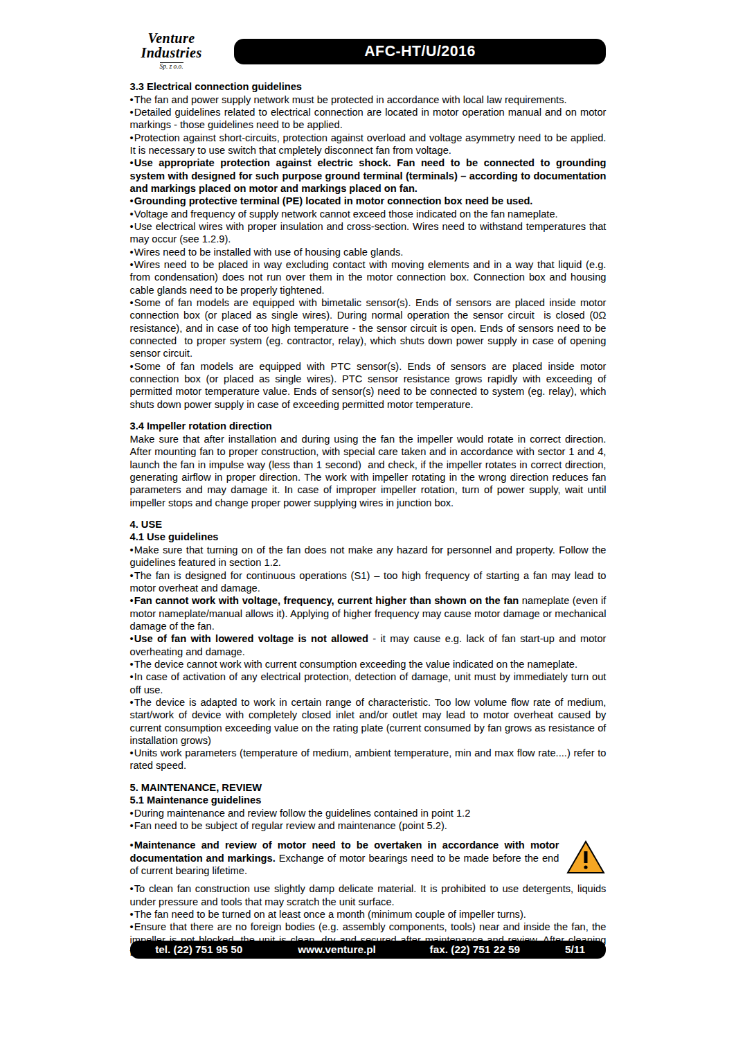Venture
Industries
Sp. z o.o.
AFC-HT/U/2016
3.3 Electrical connection guidelines
The fan and power supply network must be protected in accordance with local law requirements.
Detailed guidelines related to electrical connection are located in motor operation manual and on motor markings - those guidelines need to be applied.
Protection against short-circuits, protection against overload and voltage asymmetry need to be applied. It is necessary to use switch that cmpletely disconnect fan from voltage.
Use appropriate protection against electric shock. Fan need to be connected to grounding system with designed for such purpose ground terminal (terminals) – according to documentation and markings placed on motor and markings placed on fan.
Grounding protective terminal (PE) located in motor connection box need be used.
Voltage and frequency of supply network cannot exceed those indicated on the fan nameplate.
Use electrical wires with proper insulation and cross-section. Wires need to withstand temperatures that may occur (see 1.2.9).
Wires need to be installed with use of housing cable glands.
Wires need to be placed in way excluding contact with moving elements and in a way that liquid (e.g. from condensation) does not run over them in the motor connection box. Connection box and housing cable glands need to be properly tightened.
Some of fan models are equipped with bimetalic sensor(s). Ends of sensors are placed inside motor connection box (or placed as single wires). During normal operation the sensor circuit is closed (0Ω resistance), and in case of too high temperature - the sensor circuit is open. Ends of sensors need to be connected to proper system (eg. contractor, relay), which shuts down power supply in case of opening sensor circuit.
Some of fan models are equipped with PTC sensor(s). Ends of sensors are placed inside motor connection box (or placed as single wires). PTC sensor resistance grows rapidly with exceeding of permitted motor temperature value. Ends of sensor(s) need to be connected to system (eg. relay), which shuts down power supply in case of exceeding permitted motor temperature.
3.4 Impeller rotation direction
Make sure that after installation and during using the fan the impeller would rotate in correct direction. After mounting fan to proper construction, with special care taken and in accordance with sector 1 and 4, launch the fan in impulse way (less than 1 second) and check, if the impeller rotates in correct direction, generating airflow in proper direction. The work with impeller rotating in the wrong direction reduces fan parameters and may damage it. In case of improper impeller rotation, turn of power supply, wait until impeller stops and change proper power supplying wires in junction box.
4. USE
4.1 Use guidelines
Make sure that turning on of the fan does not make any hazard for personnel and property. Follow the guidelines featured in section 1.2.
The fan is designed for continuous operations (S1) – too high frequency of starting a fan may lead to motor overheat and damage.
Fan cannot work with voltage, frequency, current higher than shown on the fan nameplate (even if motor nameplate/manual allows it). Applying of higher frequency may cause motor damage or mechanical damage of the fan.
Use of fan with lowered voltage is not allowed - it may cause e.g. lack of fan start-up and motor overheating and damage.
The device cannot work with current consumption exceeding the value indicated on the nameplate.
In case of activation of any electrical protection, detection of damage, unit must by immediately turn out off use.
The device is adapted to work in certain range of characteristic. Too low volume flow rate of medium, start/work of device with completely closed inlet and/or outlet may lead to motor overheat caused by current consumption exceeding value on the rating plate (current consumed by fan grows as resistance of installation grows)
Units work parameters (temperature of medium, ambient temperature, min and max flow rate....) refer to rated speed.
5. MAINTENANCE, REVIEW
5.1 Maintenance guidelines
During maintenance and review follow the guidelines contained in point 1.2
Fan need to be subject of regular review and maintenance (point 5.2).
Maintenance and review of motor need to be overtaken in accordance with motor documentation and markings. Exchange of motor bearings need to be made before the end of current bearing lifetime.
To clean fan construction use slightly damp delicate material. It is prohibited to use detergents, liquids under pressure and tools that may scratch the unit surface.
The fan need to be turned on at least once a month (minimum couple of impeller turns).
Ensure that there are no foreign bodies (e.g. assembly components, tools) near and inside the fan, the impeller is not blocked, the unit is clean, dry and secured after maintenance and review. After cleaning finishes, turn on the fan at max speed for 30 minutes.
tel. (22) 751 95 50
www.venture.pl
fax. (22) 751 22 59
5/11